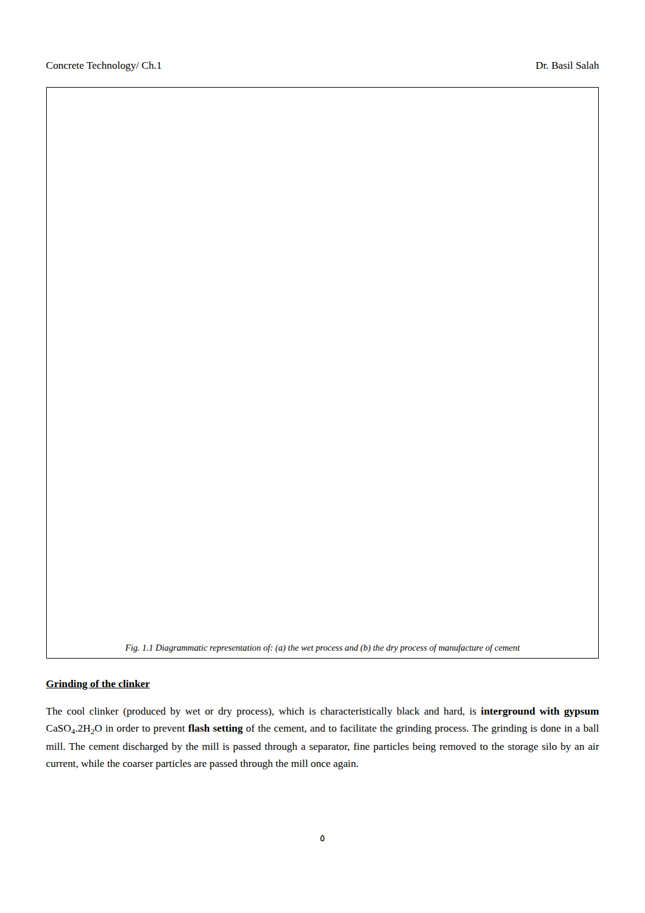Concrete Technology/ Ch.1 Dr. Basil Salah
Fig. 1.1 Diagrammatic representation of: (a) the wet process and (b) the dry process of manufacture of cement
Grinding of the clinker
The cool clinker (produced by wet or dry process), which is characteristically black and hard, is interground with gypsum CaSO4.2H2O in order to prevent flash setting of the cement, and to facilitate the grinding process. The grinding is done in a ball mill. The cement discharged by the mill is passed through a separator, fine particles being removed to the storage silo by an air current, while the coarser particles are passed through the mill once again.
٥